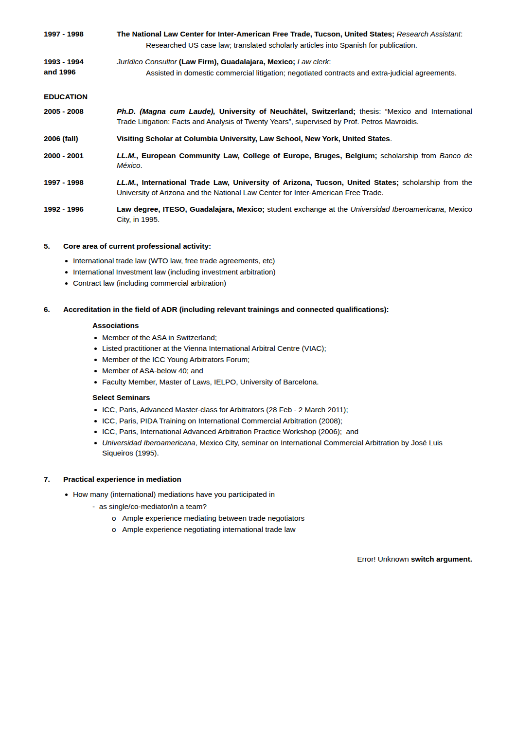1997 - 1998
The National Law Center for Inter-American Free Trade, Tucson, United States; Research Assistant: Researched US case law; translated scholarly articles into Spanish for publication.
1993 - 1994
and 1996
Jurídico Consultor (Law Firm), Guadalajara, Mexico; Law clerk: Assisted in domestic commercial litigation; negotiated contracts and extra-judicial agreements.
EDUCATION
2005 - 2008
Ph.D. (Magna cum Laude), University of Neuchâtel, Switzerland; thesis: “Mexico and International Trade Litigation: Facts and Analysis of Twenty Years”, supervised by Prof. Petros Mavroidis.
2006 (fall)
Visiting Scholar at Columbia University, Law School, New York, United States.
2000 - 2001
LL.M., European Community Law, College of Europe, Bruges, Belgium; scholarship from Banco de México.
1997 - 1998
LL.M., International Trade Law, University of Arizona, Tucson, United States; scholarship from the University of Arizona and the National Law Center for Inter-American Free Trade.
1992 - 1996
Law degree, ITESO, Guadalajara, Mexico; student exchange at the Universidad Iberoamericana, Mexico City, in 1995.
5.
Core area of current professional activity:
International trade law (WTO law, free trade agreements, etc)
International Investment law (including investment arbitration)
Contract law (including commercial arbitration)
6.
Accreditation in the field of ADR (including relevant trainings and connected qualifications):
Associations
Member of the ASA in Switzerland;
Listed practitioner at the Vienna International Arbitral Centre (VIAC);
Member of the ICC Young Arbitrators Forum;
Member of ASA-below 40; and
Faculty Member, Master of Laws, IELPO, University of Barcelona.
Select Seminars
ICC, Paris, Advanced Master-class for Arbitrators (28 Feb - 2 March 2011);
ICC, Paris, PIDA Training on International Commercial Arbitration (2008);
ICC, Paris, International Advanced Arbitration Practice Workshop (2006); and
Universidad Iberoamericana, Mexico City, seminar on International Commercial Arbitration by José Luis Siqueiros (1995).
7.
Practical experience in mediation
How many (international) mediations have you participated in
as single/co-mediator/in a team?
Ample experience mediating between trade negotiators
Ample experience negotiating international trade law
Error! Unknown switch argument.